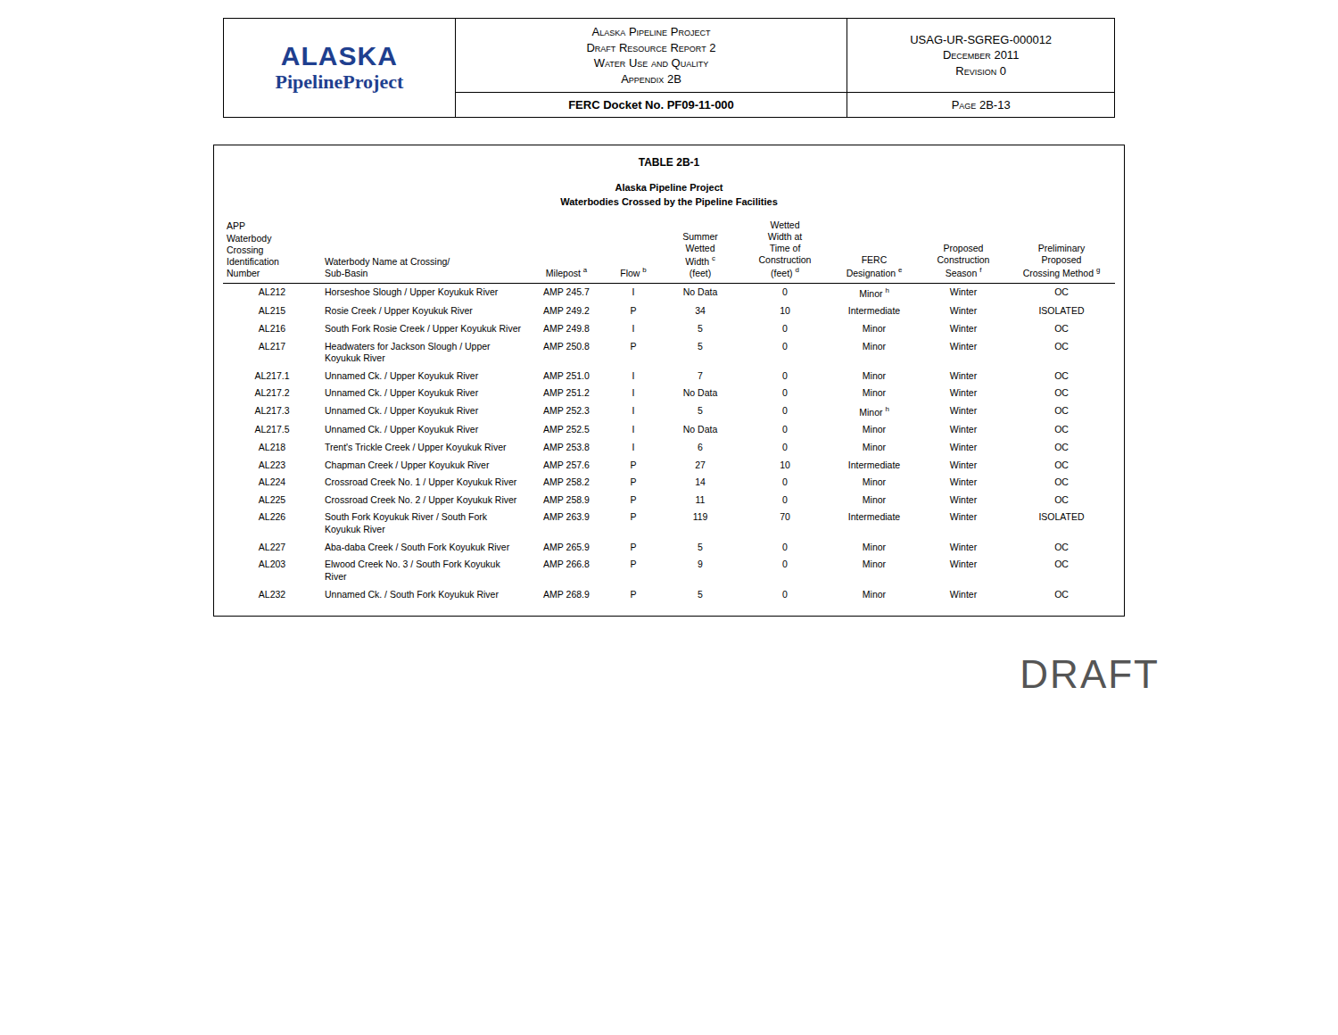| ALASKA PipelineProject | Alaska Pipeline Project Draft Resource Report 2 Water Use and Quality Appendix 2B | USAG-UR-SGREG-000012 December 2011 Revision 0 |
| FERC Docket No. PF09-11-000 | Page 2B-13 |
TABLE 2B-1
Alaska Pipeline Project
Waterbodies Crossed by the Pipeline Facilities
| APP Waterbody Crossing Identification Number | Waterbody Name at Crossing/ Sub-Basin | Milepost a | Flow b | Summer Wetted Width c (feet) | Wetted Width at Time of Construction (feet) d | FERC Designation e | Proposed Construction Season f | Preliminary Proposed Crossing Method g |
| --- | --- | --- | --- | --- | --- | --- | --- | --- |
| AL212 | Horseshoe Slough / Upper Koyukuk River | AMP 245.7 | I | No Data | 0 | Minor h | Winter | OC |
| AL215 | Rosie Creek / Upper Koyukuk River | AMP 249.2 | P | 34 | 10 | Intermediate | Winter | ISOLATED |
| AL216 | South Fork Rosie Creek / Upper Koyukuk River | AMP 249.8 | I | 5 | 0 | Minor | Winter | OC |
| AL217 | Headwaters for Jackson Slough / Upper Koyukuk River | AMP 250.8 | P | 5 | 0 | Minor | Winter | OC |
| AL217.1 | Unnamed Ck. / Upper Koyukuk River | AMP 251.0 | I | 7 | 0 | Minor | Winter | OC |
| AL217.2 | Unnamed Ck. / Upper Koyukuk River | AMP 251.2 | I | No Data | 0 | Minor | Winter | OC |
| AL217.3 | Unnamed Ck. / Upper Koyukuk River | AMP 252.3 | I | 5 | 0 | Minor h | Winter | OC |
| AL217.5 | Unnamed Ck. / Upper Koyukuk River | AMP 252.5 | I | No Data | 0 | Minor | Winter | OC |
| AL218 | Trent's Trickle Creek / Upper Koyukuk River | AMP 253.8 | I | 6 | 0 | Minor | Winter | OC |
| AL223 | Chapman Creek / Upper Koyukuk River | AMP 257.6 | P | 27 | 10 | Intermediate | Winter | OC |
| AL224 | Crossroad Creek No. 1 / Upper Koyukuk River | AMP 258.2 | P | 14 | 0 | Minor | Winter | OC |
| AL225 | Crossroad Creek No. 2 / Upper Koyukuk River | AMP 258.9 | P | 11 | 0 | Minor | Winter | OC |
| AL226 | South Fork Koyukuk River / South Fork Koyukuk River | AMP 263.9 | P | 119 | 70 | Intermediate | Winter | ISOLATED |
| AL227 | Aba-daba Creek / South Fork Koyukuk River | AMP 265.9 | P | 5 | 0 | Minor | Winter | OC |
| AL203 | Elwood Creek No. 3 / South Fork Koyukuk River | AMP 266.8 | P | 9 | 0 | Minor | Winter | OC |
| AL232 | Unnamed Ck. / South Fork Koyukuk River | AMP 268.9 | P | 5 | 0 | Minor | Winter | OC |
DRAFT